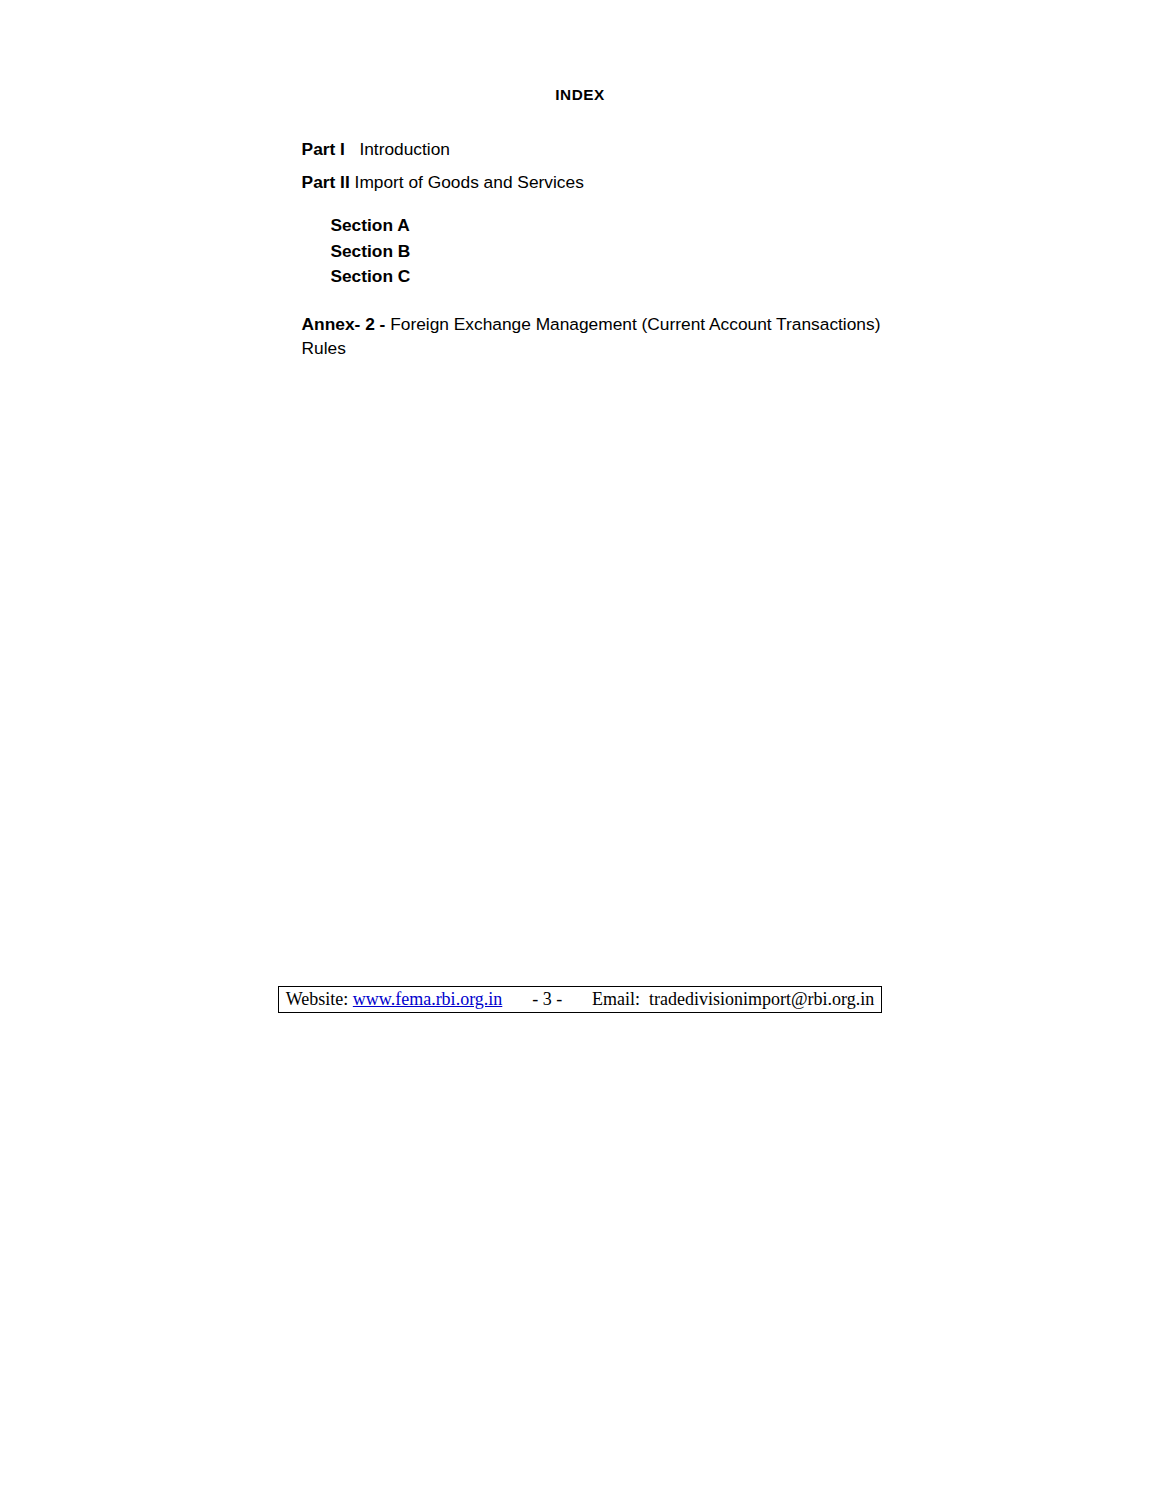INDEX
Part I Introduction
Part II Import of Goods and Services
Section A
Section B
Section C
Annex- 2 - Foreign Exchange Management (Current Account Transactions) Rules
Website: www.fema.rbi.org.in - 3 - Email: tradedivisionimport@rbi.org.in